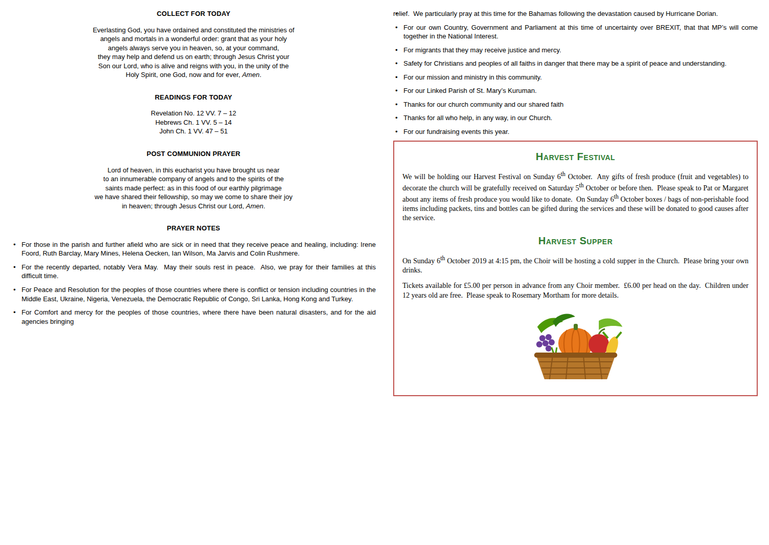COLLECT FOR TODAY
Everlasting God, you have ordained and constituted the ministries of
angels and mortals in a wonderful order: grant that as your holy
angels always serve you in heaven, so, at your command,
they may help and defend us on earth; through Jesus Christ your
Son our Lord, who is alive and reigns with you, in the unity of the
Holy Spirit, one God, now and for ever, Amen.
READINGS FOR TODAY
Revelation No. 12 VV. 7 – 12
Hebrews Ch. 1 VV. 5 – 14
John Ch. 1 VV. 47 – 51
POST COMMUNION PRAYER
Lord of heaven, in this eucharist you have brought us near
to an innumerable company of angels and to the spirits of the
saints made perfect: as in this food of our earthly pilgrimage
we have shared their fellowship, so may we come to share their joy
in heaven; through Jesus Christ our Lord, Amen.
PRAYER NOTES
For those in the parish and further afield who are sick or in need that they receive peace and healing, including: Irene Foord, Ruth Barclay, Mary Mines, Helena Oecken, Ian Wilson, Ma Jarvis and Colin Rushmere.
For the recently departed, notably Vera May. May their souls rest in peace. Also, we pray for their families at this difficult time.
For Peace and Resolution for the peoples of those countries where there is conflict or tension including countries in the Middle East, Ukraine, Nigeria, Venezuela, the Democratic Republic of Congo, Sri Lanka, Hong Kong and Turkey.
For Comfort and mercy for the peoples of those countries, where there have been natural disasters, and for the aid agencies bringing
relief. We particularly pray at this time for the Bahamas following the devastation caused by Hurricane Dorian.
For our own Country, Government and Parliament at this time of uncertainty over BREXIT, that that MP’s will come together in the National Interest.
For migrants that they may receive justice and mercy.
Safety for Christians and peoples of all faiths in danger that there may be a spirit of peace and understanding.
For our mission and ministry in this community.
For our Linked Parish of St. Mary’s Kuruman.
Thanks for our church community and our shared faith
Thanks for all who help, in any way, in our Church.
For our fundraising events this year.
Harvest Festival
We will be holding our Harvest Festival on Sunday 6th October. Any gifts of fresh produce (fruit and vegetables) to decorate the church will be gratefully received on Saturday 5th October or before then. Please speak to Pat or Margaret about any items of fresh produce you would like to donate. On Sunday 6th October boxes / bags of non-perishable food items including packets, tins and bottles can be gifted during the services and these will be donated to good causes after the service.
Harvest Supper
On Sunday 6th October 2019 at 4:15 pm, the Choir will be hosting a cold supper in the Church. Please bring your own drinks.
Tickets available for £5.00 per person in advance from any Choir member. £6.00 per head on the day. Children under 12 years old are free. Please speak to Rosemary Mortham for more details.